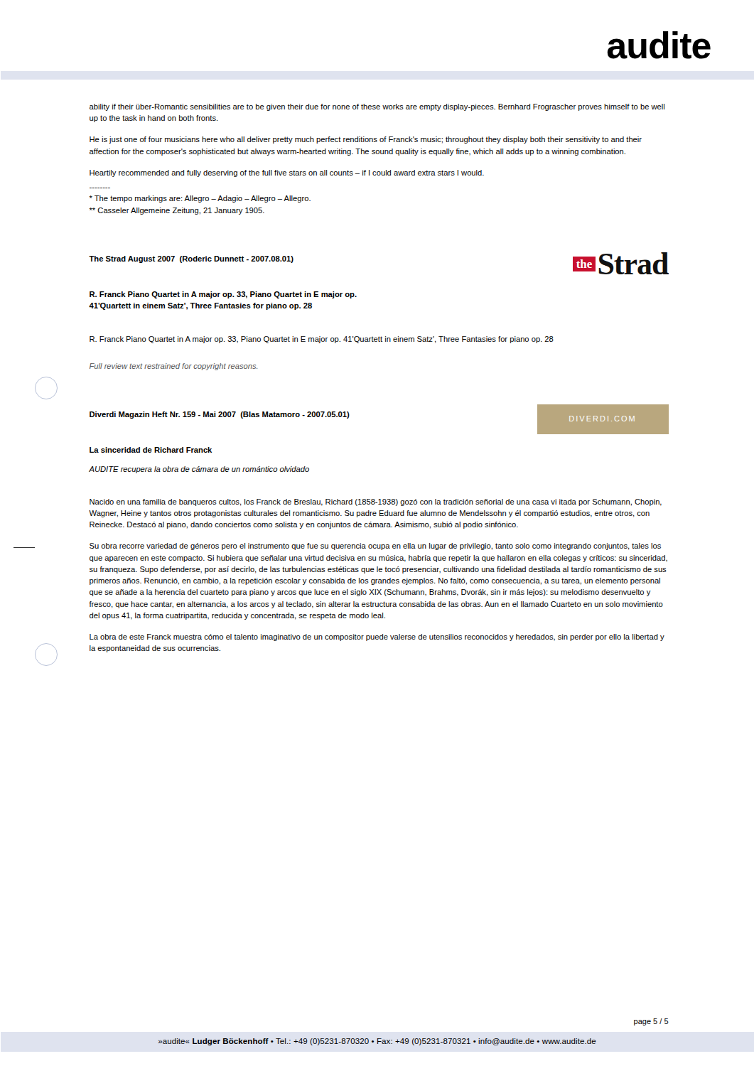audite
ability if their über-Romantic sensibilities are to be given their due for none of these works are empty display-pieces. Bernhard Frograscher proves himself to be well up to the task in hand on both fronts.
He is just one of four musicians here who all deliver pretty much perfect renditions of Franck's music; throughout they display both their sensitivity to and their affection for the composer's sophisticated but always warm-hearted writing. The sound quality is equally fine, which all adds up to a winning combination.
Heartily recommended and fully deserving of the full five stars on all counts – if I could award extra stars I would.
--------
* The tempo markings are: Allegro – Adagio – Allegro – Allegro.
** Casseler Allgemeine Zeitung, 21 January 1905.
the Strad
The Strad August 2007 (Roderic Dunnett - 2007.08.01)
R. Franck Piano Quartet in A major op. 33, Piano Quartet in E major op.
41'Quartett in einem Satz', Three Fantasies for piano op. 28
R. Franck Piano Quartet in A major op. 33, Piano Quartet in E major op. 41'Quartett in einem Satz', Three Fantasies for piano op. 28
Full review text restrained for copyright reasons.
DIVERDI.COM
Diverdi Magazin Heft Nr. 159 - Mai 2007 (Blas Matamoro - 2007.05.01)
La sinceridad de Richard Franck
AUDITE recupera la obra de cámara de un romántico olvidado
Nacido en una familia de banqueros cultos, los Franck de Breslau, Richard (1858-1938) gozó con la tradición señorial de una casa vi itada por Schumann, Chopin, Wagner, Heine y tantos otros protagonistas culturales del romanticismo. Su padre Eduard fue alumno de Mendelssohn y él compartió estudios, entre otros, con Reinecke. Destacó al piano, dando conciertos como solista y en conjuntos de cámara. Asimismo, subió al podio sinfónico.
Su obra recorre variedad de géneros pero el instrumento que fue su querencia ocupa en ella un lugar de privilegio, tanto solo como integrando conjuntos, tales los que aparecen en este compacto. Si hubiera que señalar una virtud decisiva en su música, habría que repetir la que hallaron en ella colegas y críticos: su sinceridad, su franqueza. Supo defenderse, por así decirlo, de las turbulencias estéticas que le tocó presenciar, cultivando una fidelidad destilada al tardío romanticismo de sus primeros años. Renunció, en cambio, a la repetición escolar y consabida de los grandes ejemplos. No faltó, como consecuencia, a su tarea, un elemento personal que se añade a la herencia del cuarteto para piano y arcos que luce en el siglo XIX (Schumann, Brahms, Dvorák, sin ir más lejos): su melodismo desenvuelto y fresco, que hace cantar, en alternancia, a los arcos y al teclado, sin alterar la estructura consabida de las obras. Aun en el llamado Cuarteto en un solo movimiento del opus 41, la forma cuatripartita, reducida y concentrada, se respeta de modo leal.
La obra de este Franck muestra cómo el talento imaginativo de un compositor puede valerse de utensilios reconocidos y heredados, sin perder por ello la libertad y la espontaneidad de sus ocurrencias.
page 5 / 5
»audite« Ludger Böckenhoff • Tel.: +49 (0)5231-870320 • Fax: +49 (0)5231-870321 • info@audite.de • www.audite.de